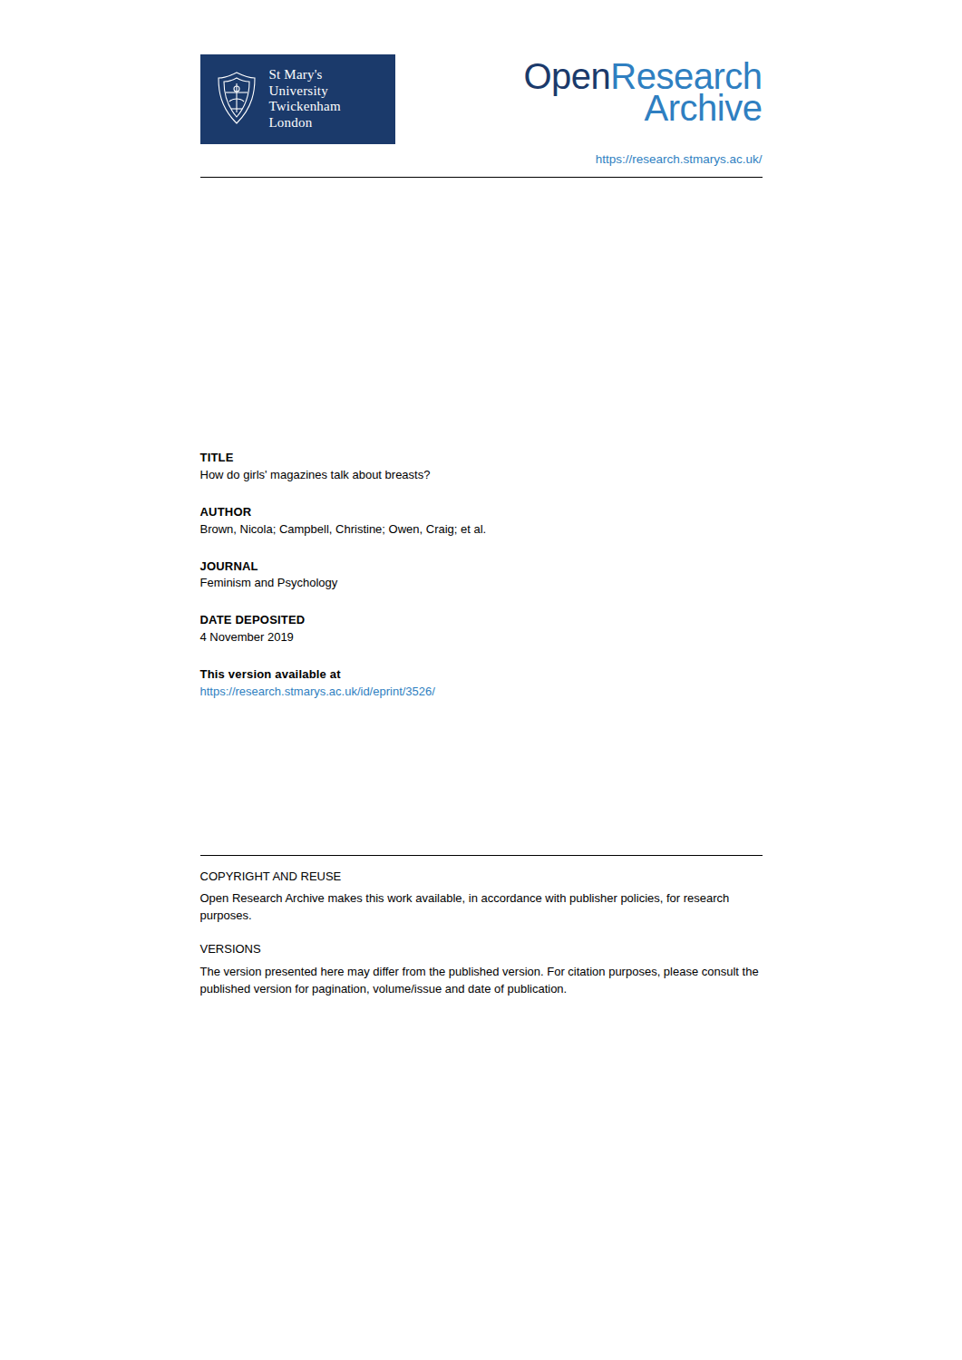St Mary's University Twickenham London
Open Research
Archive
https://research.stmarys.ac.uk/
TITLE
How do girls' magazines talk about breasts?
AUTHOR
Brown, Nicola; Campbell, Christine; Owen, Craig; et al.
JOURNAL
Feminism and Psychology
DATE DEPOSITED
4 November 2019
This version available at
https://research.stmarys.ac.uk/id/eprint/3526/
COPYRIGHT AND REUSE
Open Research Archive makes this work available, in accordance with publisher policies, for research purposes.
VERSIONS
The version presented here may differ from the published version. For citation purposes, please consult the published version for pagination, volume/issue and date of publication.